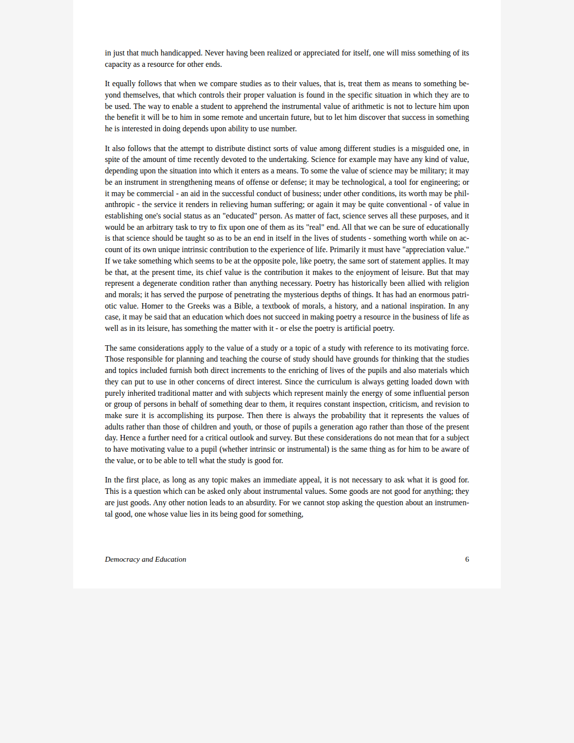in just that much handicapped. Never having been realized or appreciated for itself, one will miss something of its capacity as a resource for other ends.
It equally follows that when we compare studies as to their values, that is, treat them as means to something beyond themselves, that which controls their proper valuation is found in the specific situation in which they are to be used. The way to enable a student to apprehend the instrumental value of arithmetic is not to lecture him upon the benefit it will be to him in some remote and uncertain future, but to let him discover that success in something he is interested in doing depends upon ability to use number.
It also follows that the attempt to distribute distinct sorts of value among different studies is a misguided one, in spite of the amount of time recently devoted to the undertaking. Science for example may have any kind of value, depending upon the situation into which it enters as a means. To some the value of science may be military; it may be an instrument in strengthening means of offense or defense; it may be technological, a tool for engineering; or it may be commercial - an aid in the successful conduct of business; under other conditions, its worth may be philanthropic - the service it renders in relieving human suffering; or again it may be quite conventional - of value in establishing one's social status as an "educated" person. As matter of fact, science serves all these purposes, and it would be an arbitrary task to try to fix upon one of them as its "real" end. All that we can be sure of educationally is that science should be taught so as to be an end in itself in the lives of students - something worth while on account of its own unique intrinsic contribution to the experience of life. Primarily it must have "appreciation value." If we take something which seems to be at the opposite pole, like poetry, the same sort of statement applies. It may be that, at the present time, its chief value is the contribution it makes to the enjoyment of leisure. But that may represent a degenerate condition rather than anything necessary. Poetry has historically been allied with religion and morals; it has served the purpose of penetrating the mysterious depths of things. It has had an enormous patriotic value. Homer to the Greeks was a Bible, a textbook of morals, a history, and a national inspiration. In any case, it may be said that an education which does not succeed in making poetry a resource in the business of life as well as in its leisure, has something the matter with it - or else the poetry is artificial poetry.
The same considerations apply to the value of a study or a topic of a study with reference to its motivating force. Those responsible for planning and teaching the course of study should have grounds for thinking that the studies and topics included furnish both direct increments to the enriching of lives of the pupils and also materials which they can put to use in other concerns of direct interest. Since the curriculum is always getting loaded down with purely inherited traditional matter and with subjects which represent mainly the energy of some influential person or group of persons in behalf of something dear to them, it requires constant inspection, criticism, and revision to make sure it is accomplishing its purpose. Then there is always the probability that it represents the values of adults rather than those of children and youth, or those of pupils a generation ago rather than those of the present day. Hence a further need for a critical outlook and survey. But these considerations do not mean that for a subject to have motivating value to a pupil (whether intrinsic or instrumental) is the same thing as for him to be aware of the value, or to be able to tell what the study is good for.
In the first place, as long as any topic makes an immediate appeal, it is not necessary to ask what it is good for. This is a question which can be asked only about instrumental values. Some goods are not good for anything; they are just goods. Any other notion leads to an absurdity. For we cannot stop asking the question about an instrumental good, one whose value lies in its being good for something,
Democracy and Education 6